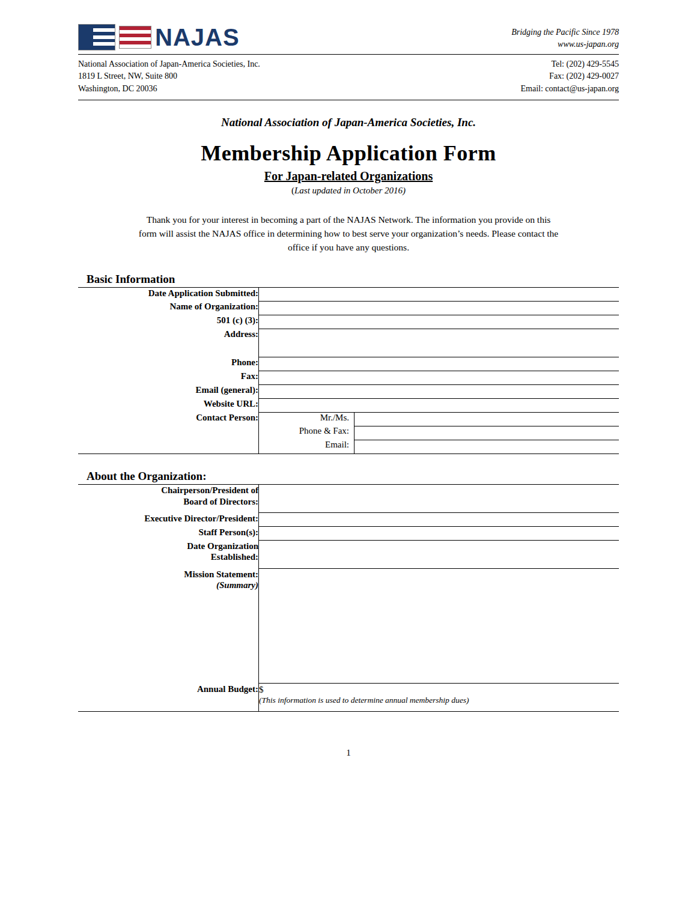NAJAS
Bridging the Pacific Since 1978
www.us-japan.org
National Association of Japan-America Societies, Inc.
1819 L Street, NW, Suite 800
Washington, DC 20036
Tel: (202) 429-5545
Fax: (202) 429-0027
Email: contact@us-japan.org
National Association of Japan-America Societies, Inc.
Membership Application Form
For Japan-related Organizations
(Last updated in October 2016)
Thank you for your interest in becoming a part of the NAJAS Network. The information you provide on this form will assist the NAJAS office in determining how to best serve your organization’s needs. Please contact the office if you have any questions.
Basic Information
| Date Application Submitted: | |
| Name of Organization: | |
| 501 (c) (3): | |
| Address: | |
| Phone: | |
| Fax: | |
| Email (general): | |
| Website URL: | |
| Contact Person: | / Mr./Ms. / / / Phone & Fax: / / / Email: / / |
About the Organization:
| Chairperson/President of Board of Directors: | |
| Executive Director/President: | |
| Staff Person(s): | |
| Date Organization Established: | |
| Mission Statement: (Summary) | |
| Annual Budget: | $ (This information is used to determine annual membership dues) |
1